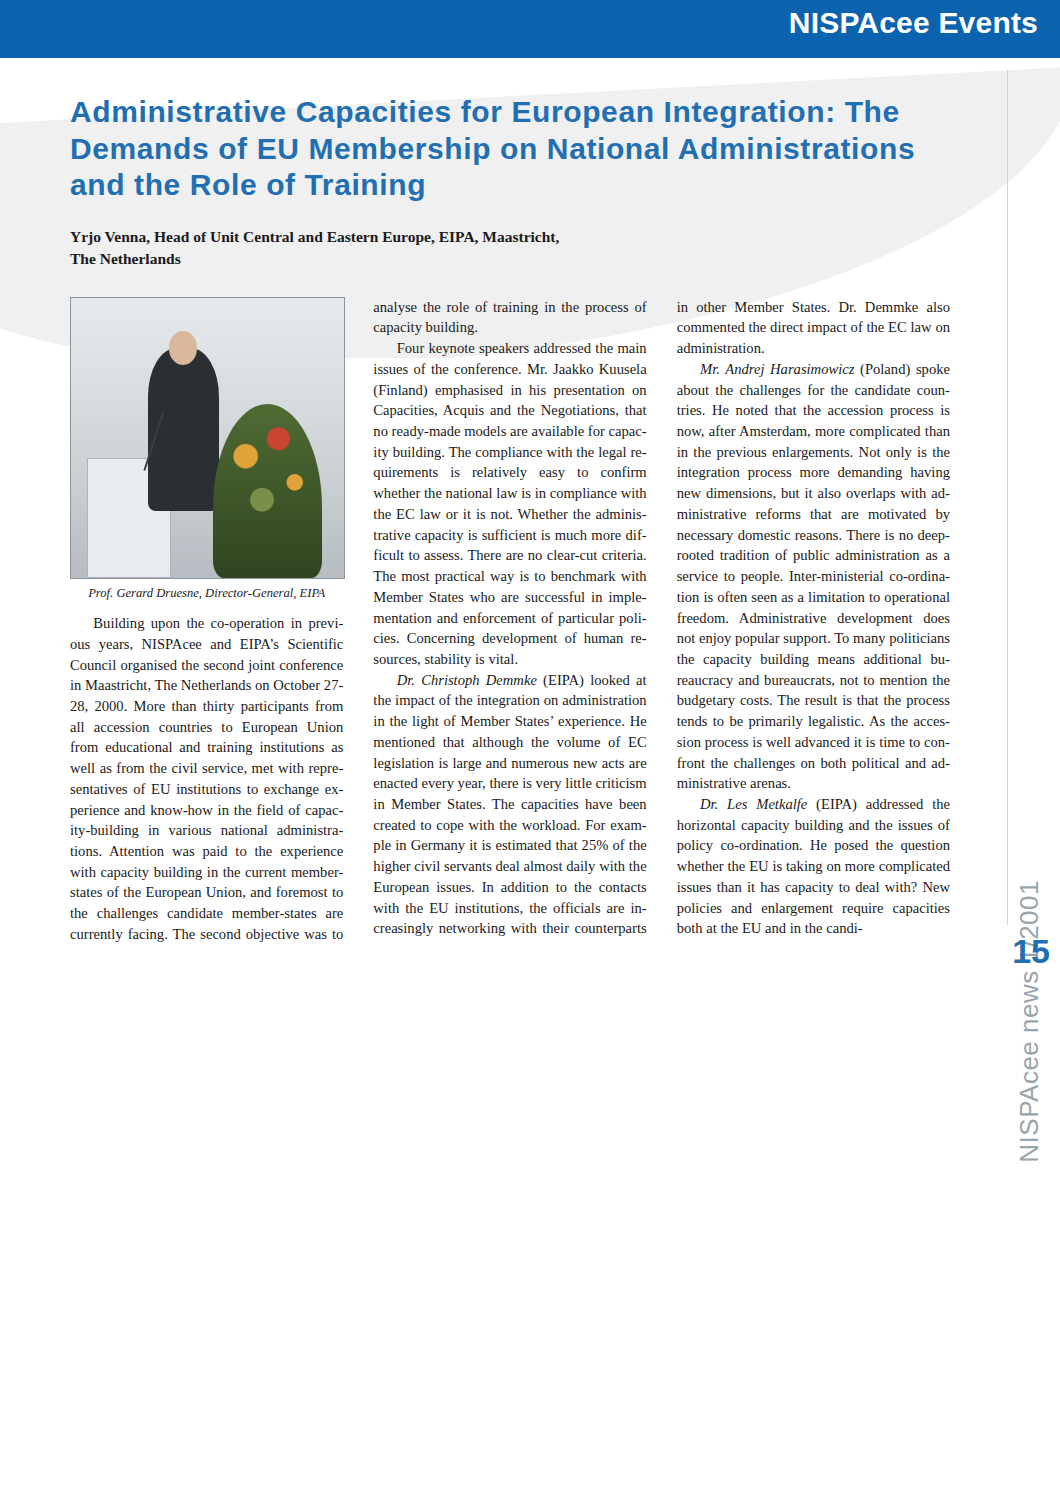NISPAcee Events
Administrative Capacities for European Integration: The Demands of EU Membership on National Administrations and the Role of Training
Yrjo Venna, Head of Unit Central and Eastern Europe, EIPA, Maastricht,
The Netherlands
Prof. Gerard Druesne, Director-General, EIPA
Building upon the co-operation in previous years, NISPAcee and EIPA’s Scientific Council organised the second joint conference in Maastricht, The Netherlands on October 27-28, 2000. More than thirty participants from all accession countries to European Union from educational and training institutions as well as from the civil service, met with representatives of EU institutions to exchange experience and know-how in the field of capacity-building in various national administrations. Attention was paid to the experience with capacity building in the current member-states of the European Union, and foremost to the challenges candidate member-states are currently facing. The second objective was to analyse the role of training in the process of capacity building.
Four keynote speakers addressed the main issues of the conference. Mr. Jaakko Kuusela (Finland) emphasised in his presentation on Capacities, Acquis and the Negotiations, that no ready-made models are available for capacity building. The compliance with the legal requirements is relatively easy to confirm whether the national law is in compliance with the EC law or it is not. Whether the administrative capacity is sufficient is much more difficult to assess. There are no clear-cut criteria. The most practical way is to benchmark with Member States who are successful in implementation and enforcement of particular policies. Concerning development of human resources, stability is vital.
Dr. Christoph Demmke (EIPA) looked at the impact of the integration on administration in the light of Member States’ experience. He mentioned that although the volume of EC legislation is large and numerous new acts are enacted every year, there is very little criticism in Member States. The capacities have been created to cope with the workload. For example in Germany it is estimated that 25% of the higher civil servants deal almost daily with the European issues. In addition to the contacts with the EU institutions, the officials are increasingly networking with their counterparts in other Member States. Dr. Demmke also commented the direct impact of the EC law on administration.
Mr. Andrej Harasimowicz (Poland) spoke about the challenges for the candidate countries. He noted that the accession process is now, after Amsterdam, more complicated than in the previous enlargements. Not only is the integration process more demanding having new dimensions, but it also overlaps with administrative reforms that are motivated by necessary domestic reasons. There is no deep-rooted tradition of public administration as a service to people. Inter-ministerial co-ordination is often seen as a limitation to operational freedom. Administrative development does not enjoy popular support. To many politicians the capacity building means additional bureaucracy and bureaucrats, not to mention the budgetary costs. The result is that the process tends to be primarily legalistic. As the accession process is well advanced it is time to confront the challenges on both political and administrative arenas.
Dr. Les Metkalfe (EIPA) addressed the horizontal capacity building and the issues of policy co-ordination. He posed the question whether the EU is taking on more complicated issues than it has capacity to deal with? New policies and enlargement require capacities both at the EU and in the candi-
NISPAcee news 1/2001
15